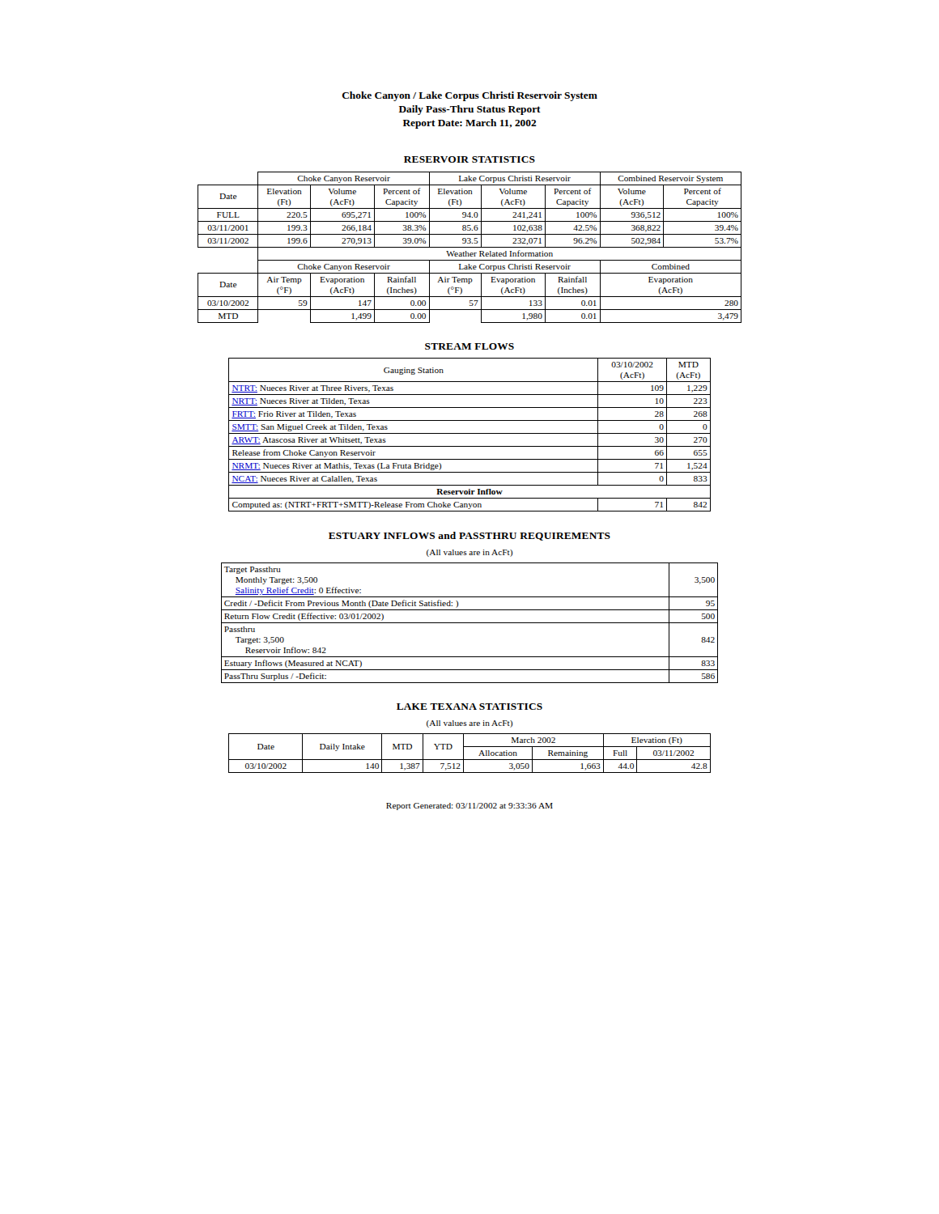Choke Canyon / Lake Corpus Christi Reservoir System
Daily Pass-Thru Status Report
Report Date: March 11, 2002
RESERVOIR STATISTICS
| | Choke Canyon Reservoir | Lake Corpus Christi Reservoir | Combined Reservoir System |
| --- | --- | --- | --- |
| Date | Elevation (Ft) | Volume (AcFt) | Percent of Capacity | Elevation (Ft) | Volume (AcFt) | Percent of Capacity | Volume (AcFt) | Percent of Capacity |
| FULL | 220.5 | 695,271 | 100% | 94.0 | 241,241 | 100% | 936,512 | 100% |
| 03/11/2001 | 199.3 | 266,184 | 38.3% | 85.6 | 102,638 | 42.5% | 368,822 | 39.4% |
| 03/11/2002 | 199.6 | 270,913 | 39.0% | 93.5 | 232,071 | 96.2% | 502,984 | 53.7% |
| | Weather Related Information |
| | Choke Canyon Reservoir | Lake Corpus Christi Reservoir | Combined |
| Date | Air Temp (°F) | Evaporation (AcFt) | Rainfall (Inches) | Air Temp (°F) | Evaporation (AcFt) | Rainfall (Inches) | Evaporation (AcFt) |
| 03/10/2002 | 59 | 147 | 0.00 | 57 | 133 | 0.01 | 280 |
| MTD | | 1,499 | 0.00 | | 1,980 | 0.01 | 3,479 |
STREAM FLOWS
| Gauging Station | 03/10/2002 (AcFt) | MTD (AcFt) |
| --- | --- | --- |
| NTRT: Nueces River at Three Rivers, Texas | 109 | 1,229 |
| NRTT: Nueces River at Tilden, Texas | 10 | 223 |
| FRTT: Frio River at Tilden, Texas | 28 | 268 |
| SMTT: San Miguel Creek at Tilden, Texas | 0 | 0 |
| ARWT: Atascosa River at Whitsett, Texas | 30 | 270 |
| Release from Choke Canyon Reservoir | 66 | 655 |
| NRMT: Nueces River at Mathis, Texas (La Fruta Bridge) | 71 | 1,524 |
| NCAT: Nueces River at Calallen, Texas | 0 | 833 |
| Reservoir Inflow |
| Computed as: (NTRT+FRTT+SMTT)-Release From Choke Canyon | 71 | 842 |
ESTUARY INFLOWS and PASSTHRU REQUIREMENTS
(All values are in AcFt)
| Target Passthru Monthly Target: 3,500 Salinity Relief Credit : 0 Effective: | 3,500 |
| Credit / -Deficit From Previous Month (Date Deficit Satisfied: ) | 95 |
| Return Flow Credit (Effective: 03/01/2002) | 500 |
| Passthru Target: 3,500 Reservoir Inflow: 842 | 842 |
| Estuary Inflows (Measured at NCAT) | 833 |
| PassThru Surplus / -Deficit: | 586 |
LAKE TEXANA STATISTICS
(All values are in AcFt)
| Date | Daily Intake | MTD | YTD | March 2002 | Elevation (Ft) |
| --- | --- | --- | --- | --- | --- |
| Allocation | Remaining | Full | 03/11/2002 |
| 03/10/2002 | 140 | 1,387 | 7,512 | 3,050 | 1,663 | 44.0 | 42.8 |
Report Generated: 03/11/2002 at 9:33:36 AM